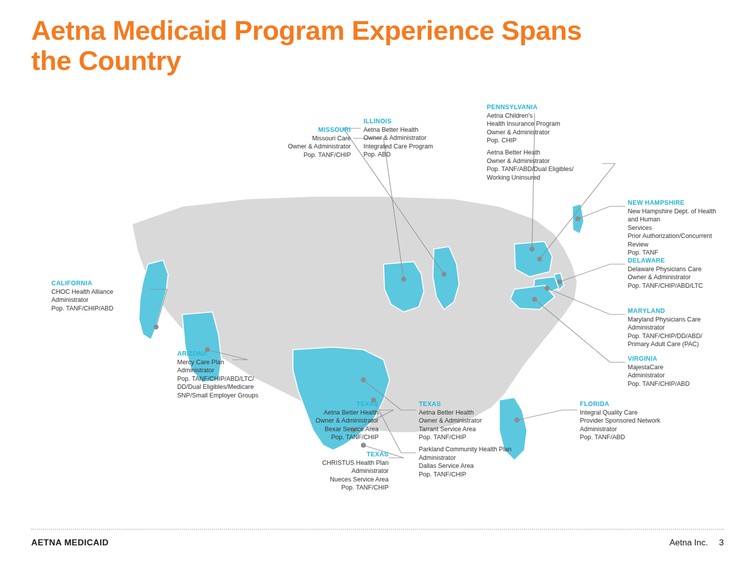Aetna Medicaid Program Experience Spans
the Country
MISSOURI
Missouri Care
Owner & Administrator
Pop. TANF/CHIP
ILLINOIS
Aetna Better Health
Owner & Administrator
Integrated Care Program
Pop. ABD
PENNSYLVANIA
Aetna Children's
Health Insurance Program
Owner & Administrator
Pop. CHIP
Aetna Better Heath
Owner & Administrator
Pop. TANF/ABD/Dual Eligibles/
Working Uninsured
NEW HAMPSHIRE
New Hampshire Dept. of Health and Human
Services
Prior Authorization/Concurrent Review
Pop. TANF
DELAWARE
Delaware Physicians Care
Owner & Administrator
Pop. TANF/CHIP/ABD/LTC
MARYLAND
Maryland Physicians Care
Administrator
Pop. TANF/CHIP/DD/ABD/
Primary Adult Care (PAC)
VIRGINIA
MajestaCare
Administrator
Pop. TANF/CHIP/ABD
CALIFORNIA
CHOC Health Alliance
Administrator
Pop. TANF/CHIP/ABD
ARIZONA
Mercy Care Plan
Administrator
Pop. TANF/CHIP/ABD/LTC/
DD/Dual Eligibles/Medicare
SNP/Small Employer Groups
TEXAS
Aetna Better Health
Owner & Administrator
Bexar Service Area
Pop. TANF/CHIP
TEXAS
Aetna Better Health
Owner & Administrator
Tarrant Service Area
Pop. TANF/CHIP
TEXAS
CHRISTUS Health Plan
Administrator
Nueces Service Area
Pop. TANF/CHIP
Parkland Community Health Plan
Administrator
Dallas Service Area
Pop. TANF/CHIP
FLORIDA
Integral Quality Care
Provider Sponsored Network
Administrator
Pop. TANF/ABD
AETNA MEDICAID
Aetna Inc.3